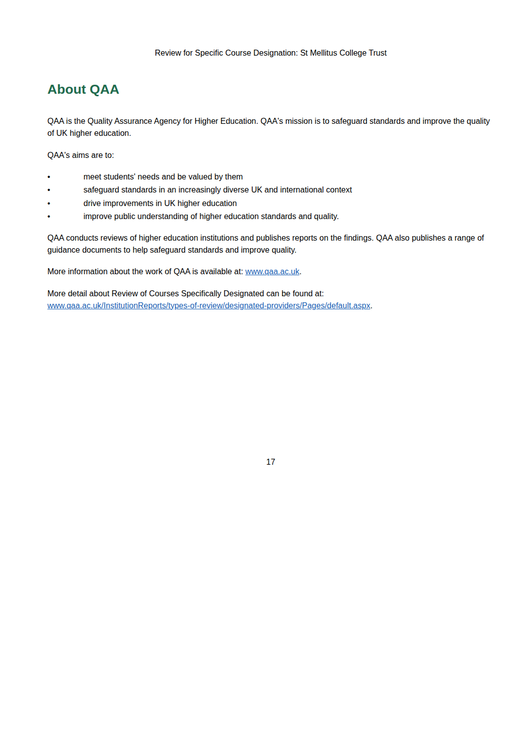Review for Specific Course Designation: St Mellitus College Trust
About QAA
QAA is the Quality Assurance Agency for Higher Education. QAA's mission is to safeguard standards and improve the quality of UK higher education.
QAA's aims are to:
meet students' needs and be valued by them
safeguard standards in an increasingly diverse UK and international context
drive improvements in UK higher education
improve public understanding of higher education standards and quality.
QAA conducts reviews of higher education institutions and publishes reports on the findings. QAA also publishes a range of guidance documents to help safeguard standards and improve quality.
More information about the work of QAA is available at: www.qaa.ac.uk.
More detail about Review of Courses Specifically Designated can be found at:
www.qaa.ac.uk/InstitutionReports/types-of-review/designated-providers/Pages/default.aspx.
17